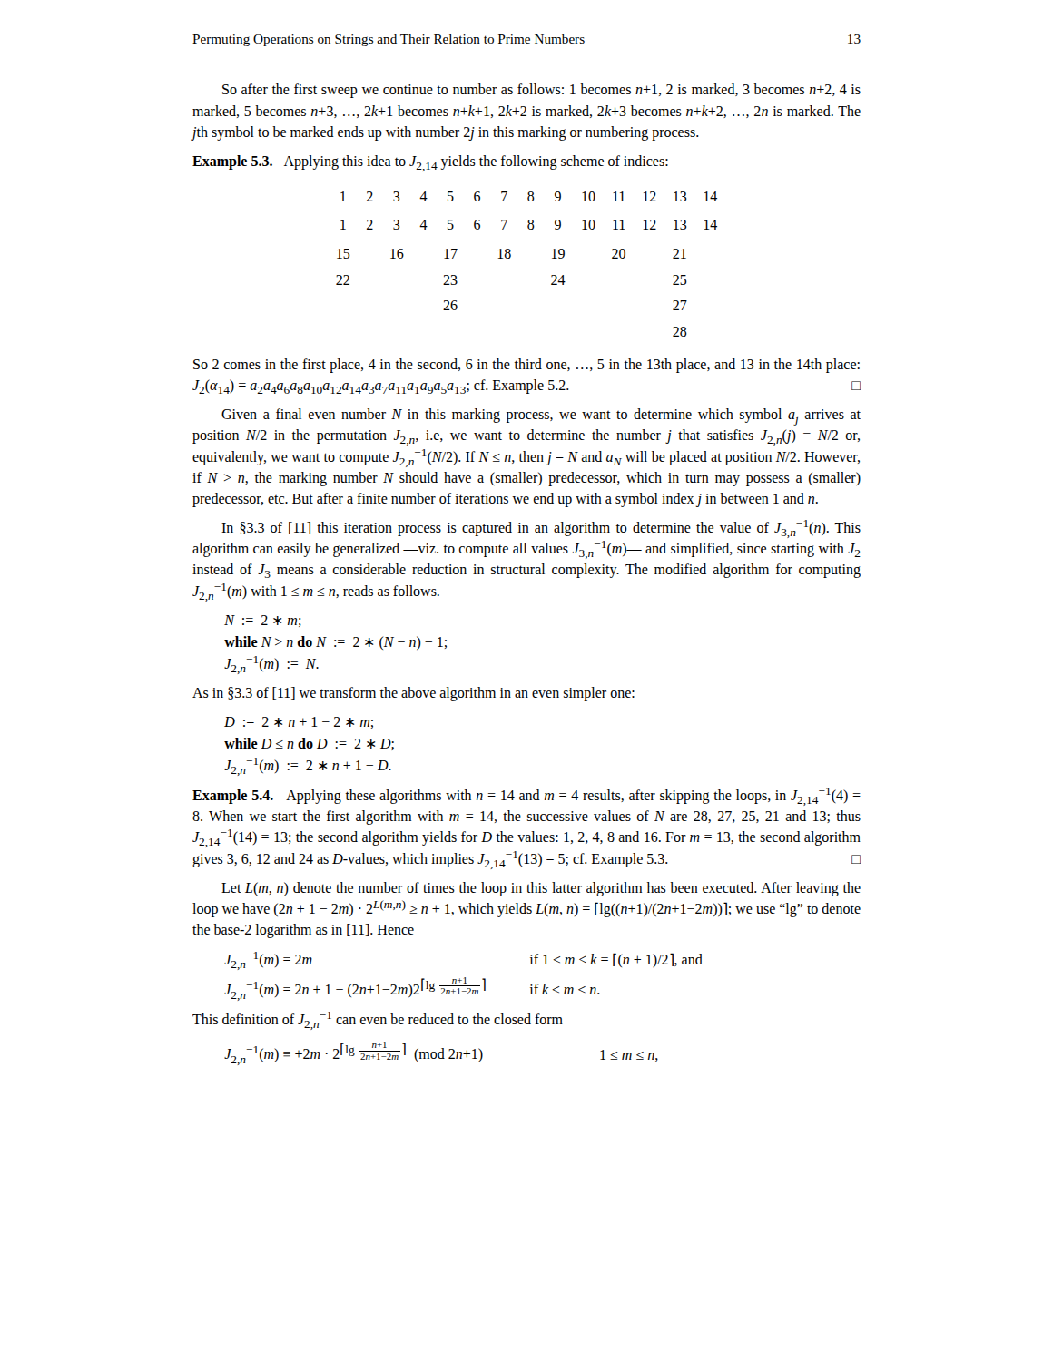Permuting Operations on Strings and Their Relation to Prime Numbers 13
So after the first sweep we continue to number as follows: 1 becomes n+1, 2 is marked, 3 becomes n+2, 4 is marked, 5 becomes n+3, …, 2k+1 becomes n+k+1, 2k+2 is marked, 2k+3 becomes n+k+2, …, 2n is marked. The jth symbol to be marked ends up with number 2j in this marking or numbering process.
Example 5.3. Applying this idea to J2,14 yields the following scheme of indices:
| 1 | 2 | 3 | 4 | 5 | 6 | 7 | 8 | 9 | 10 | 11 | 12 | 13 | 14 |
| 1 | 2 | 3 | 4 | 5 | 6 | 7 | 8 | 9 | 10 | 11 | 12 | 13 | 14 |
| 15 | | 16 | | 17 | | 18 | | 19 | | 20 | | 21 | |
| 22 | | | | 23 | | | | 24 | | | | 25 | |
| | | | | 26 | | | | | | | | 27 | |
| | | | | | | | | | | | | 28 | |
So 2 comes in the first place, 4 in the second, 6 in the third one, …, 5 in the 13th place, and 13 in the 14th place: J2(α14) = a2a4a6a8a10a12a14a3a7a11a1a9a5a13; cf. Example 5.2.□
Given a final even number N in this marking process, we want to determine which symbol aj arrives at position N/2 in the permutation J2,n, i.e, we want to determine the number j that satisfies J2,n(j) = N/2 or, equivalently, we want to compute J2,n−1(N/2). If N ≤ n, then j = N and aN will be placed at position N/2. However, if N > n, the marking number N should have a (smaller) predecessor, which in turn may possess a (smaller) predecessor, etc. But after a finite number of iterations we end up with a symbol index j in between 1 and n.
In §3.3 of [11] this iteration process is captured in an algorithm to determine the value of J3,n−1(n). This algorithm can easily be generalized —viz. to compute all values J3,n−1(m)— and simplified, since starting with J2 instead of J3 means a considerable reduction in structural complexity. The modified algorithm for computing J2,n−1(m) with 1 ≤ m ≤ n, reads as follows.
N := 2 ∗ m;
while N > n do N := 2 ∗ (N − n) − 1;
J2,n−1(m) := N.
As in §3.3 of [11] we transform the above algorithm in an even simpler one:
D := 2 ∗ n + 1 − 2 ∗ m;
while D ≤ n do D := 2 ∗ D;
J2,n−1(m) := 2 ∗ n + 1 − D.
Example 5.4. Applying these algorithms with n = 14 and m = 4 results, after skipping the loops, in J2,14−1(4) = 8. When we start the first algorithm with m = 14, the successive values of N are 28, 27, 25, 21 and 13; thus J2,14−1(14) = 13; the second algorithm yields for D the values: 1, 2, 4, 8 and 16. For m = 13, the second algorithm gives 3, 6, 12 and 24 as D-values, which implies J2,14−1(13) = 5; cf. Example 5.3.□
Let L(m, n) denote the number of times the loop in this latter algorithm has been executed. After leaving the loop we have (2n + 1 − 2m) · 2L(m,n) ≥ n + 1, which yields L(m, n) = ⌈lg((n+1)/(2n+1−2m))⌉; we use “lg” to denote the base-2 logarithm as in [11]. Hence
J2,n−1(m) = 2m if 1 ≤ m < k = ⌈(n + 1)/2⌉, and
J2,n−1(m) = 2n + 1 − (2n+1−2m)2⌈lg n+12n+1−2m⌉ if k ≤ m ≤ n.
This definition of J2,n−1 can even be reduced to the closed form
J2,n−1(m) ≡ +2m · 2⌈lg n+12n+1−2m⌉ (mod 2n+1) 1 ≤ m ≤ n,